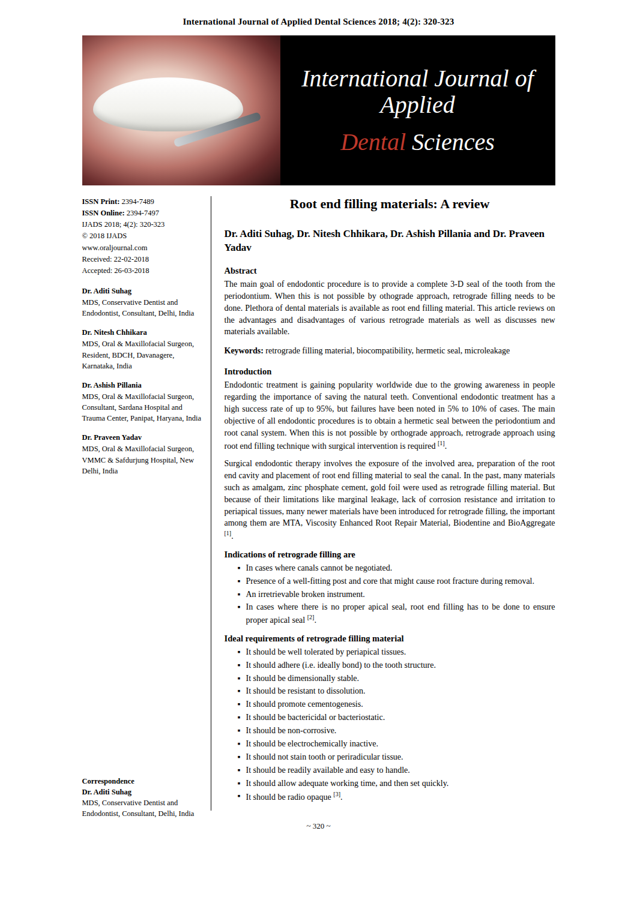International Journal of Applied Dental Sciences 2018; 4(2): 320-323
International Journal of Applied
Dental Sciences
ISSN Print: 2394-7489
ISSN Online: 2394-7497
IJADS 2018; 4(2): 320-323
© 2018 IJADS
www.oraljournal.com
Received: 22-02-2018
Accepted: 26-03-2018
Dr. Aditi Suhag
MDS, Conservative Dentist and Endodontist, Consultant, Delhi, India
Dr. Nitesh Chhikara
MDS, Oral & Maxillofacial Surgeon, Resident, BDCH, Davanagere, Karnataka, India
Dr. Ashish Pillania
MDS, Oral & Maxillofacial Surgeon, Consultant, Sardana Hospital and Trauma Center, Panipat, Haryana, India
Dr. Praveen Yadav
MDS, Oral & Maxillofacial Surgeon, VMMC & Safdurjung Hospital, New Delhi, India
Root end filling materials: A review
Dr. Aditi Suhag, Dr. Nitesh Chhikara, Dr. Ashish Pillania and Dr. Praveen Yadav
Abstract
The main goal of endodontic procedure is to provide a complete 3-D seal of the tooth from the periodontium. When this is not possible by othograde approach, retrograde filling needs to be done. Plethora of dental materials is available as root end filling material. This article reviews on the advantages and disadvantages of various retrograde materials as well as discusses new materials available.
Keywords: retrograde filling material, biocompatibility, hermetic seal, microleakage
Introduction
Endodontic treatment is gaining popularity worldwide due to the growing awareness in people regarding the importance of saving the natural teeth. Conventional endodontic treatment has a high success rate of up to 95%, but failures have been noted in 5% to 10% of cases. The main objective of all endodontic procedures is to obtain a hermetic seal between the periodontium and root canal system. When this is not possible by orthograde approach, retrograde approach using root end filling technique with surgical intervention is required [1].
Surgical endodontic therapy involves the exposure of the involved area, preparation of the root end cavity and placement of root end filling material to seal the canal. In the past, many materials such as amalgam, zinc phosphate cement, gold foil were used as retrograde filling material. But because of their limitations like marginal leakage, lack of corrosion resistance and irritation to periapical tissues, many newer materials have been introduced for retrograde filling, the important among them are MTA, Viscosity Enhanced Root Repair Material, Biodentine and BioAggregate [1].
Indications of retrograde filling are
In cases where canals cannot be negotiated.
Presence of a well-fitting post and core that might cause root fracture during removal.
An irretrievable broken instrument.
In cases where there is no proper apical seal, root end filling has to be done to ensure proper apical seal [2].
Ideal requirements of retrograde filling material
It should be well tolerated by periapical tissues.
It should adhere (i.e. ideally bond) to the tooth structure.
It should be dimensionally stable.
It should be resistant to dissolution.
It should promote cementogenesis.
It should be bactericidal or bacteriostatic.
It should be non-corrosive.
It should be electrochemically inactive.
It should not stain tooth or periradicular tissue.
It should be readily available and easy to handle.
It should allow adequate working time, and then set quickly.
It should be radio opaque [3].
Correspondence
Dr. Aditi Suhag
MDS, Conservative Dentist and Endodontist, Consultant, Delhi, India
~ 320 ~